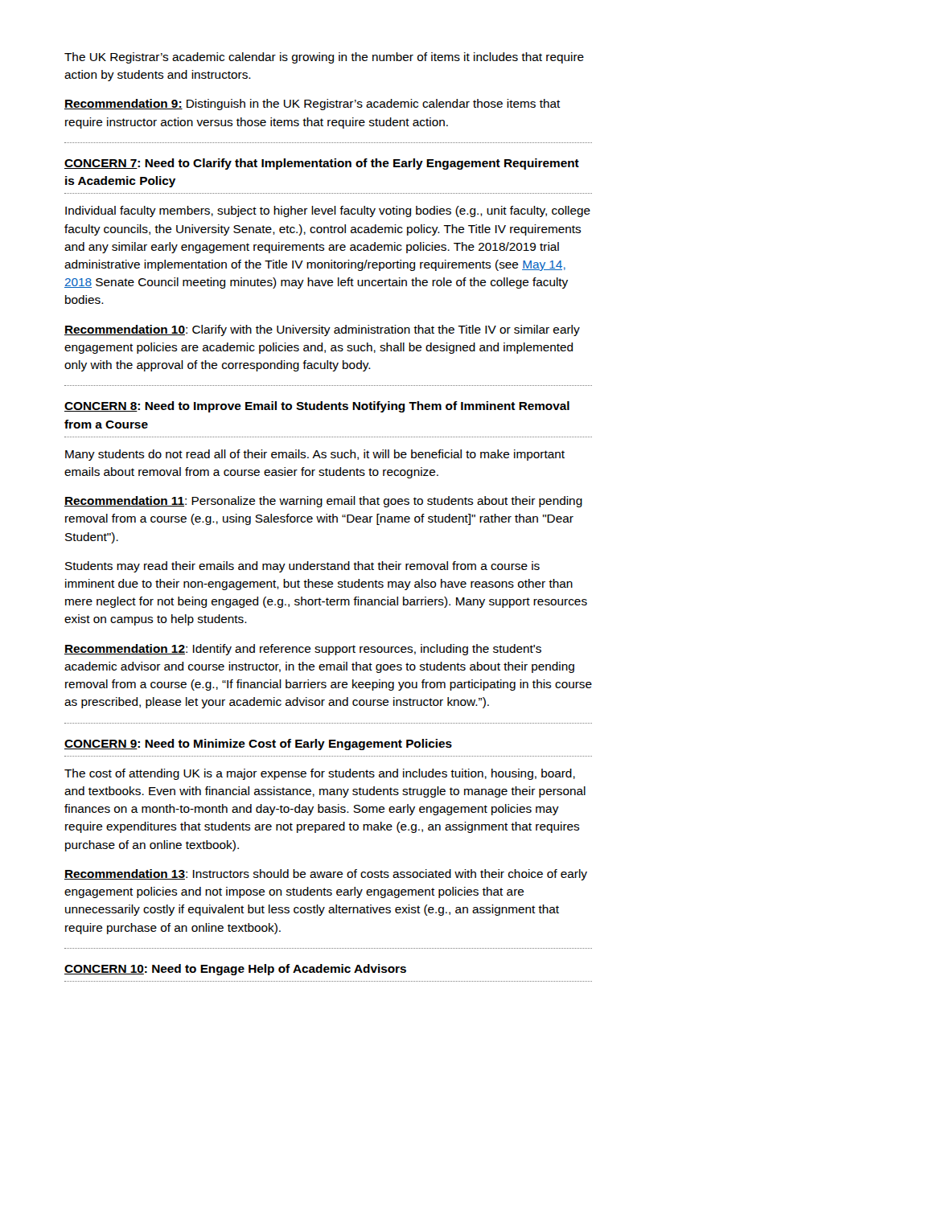The UK Registrar’s academic calendar is growing in the number of items it includes that require action by students and instructors.
Recommendation 9: Distinguish in the UK Registrar’s academic calendar those items that require instructor action versus those items that require student action.
CONCERN 7: Need to Clarify that Implementation of the Early Engagement Requirement is Academic Policy
Individual faculty members, subject to higher level faculty voting bodies (e.g., unit faculty, college faculty councils, the University Senate, etc.), control academic policy. The Title IV requirements and any similar early engagement requirements are academic policies. The 2018/2019 trial administrative implementation of the Title IV monitoring/reporting requirements (see May 14, 2018 Senate Council meeting minutes) may have left uncertain the role of the college faculty bodies.
Recommendation 10: Clarify with the University administration that the Title IV or similar early engagement policies are academic policies and, as such, shall be designed and implemented only with the approval of the corresponding faculty body.
CONCERN 8: Need to Improve Email to Students Notifying Them of Imminent Removal from a Course
Many students do not read all of their emails. As such, it will be beneficial to make important emails about removal from a course easier for students to recognize.
Recommendation 11: Personalize the warning email that goes to students about their pending removal from a course (e.g., using Salesforce with “Dear [name of student]" rather than "Dear Student").
Students may read their emails and may understand that their removal from a course is imminent due to their non-engagement, but these students may also have reasons other than mere neglect for not being engaged (e.g., short-term financial barriers). Many support resources exist on campus to help students.
Recommendation 12: Identify and reference support resources, including the student's academic advisor and course instructor, in the email that goes to students about their pending removal from a course (e.g., “If financial barriers are keeping you from participating in this course as prescribed, please let your academic advisor and course instructor know.”).
CONCERN 9: Need to Minimize Cost of Early Engagement Policies
The cost of attending UK is a major expense for students and includes tuition, housing, board, and textbooks. Even with financial assistance, many students struggle to manage their personal finances on a month-to-month and day-to-day basis. Some early engagement policies may require expenditures that students are not prepared to make (e.g., an assignment that requires purchase of an online textbook).
Recommendation 13: Instructors should be aware of costs associated with their choice of early engagement policies and not impose on students early engagement policies that are unnecessarily costly if equivalent but less costly alternatives exist (e.g., an assignment that require purchase of an online textbook).
CONCERN 10: Need to Engage Help of Academic Advisors